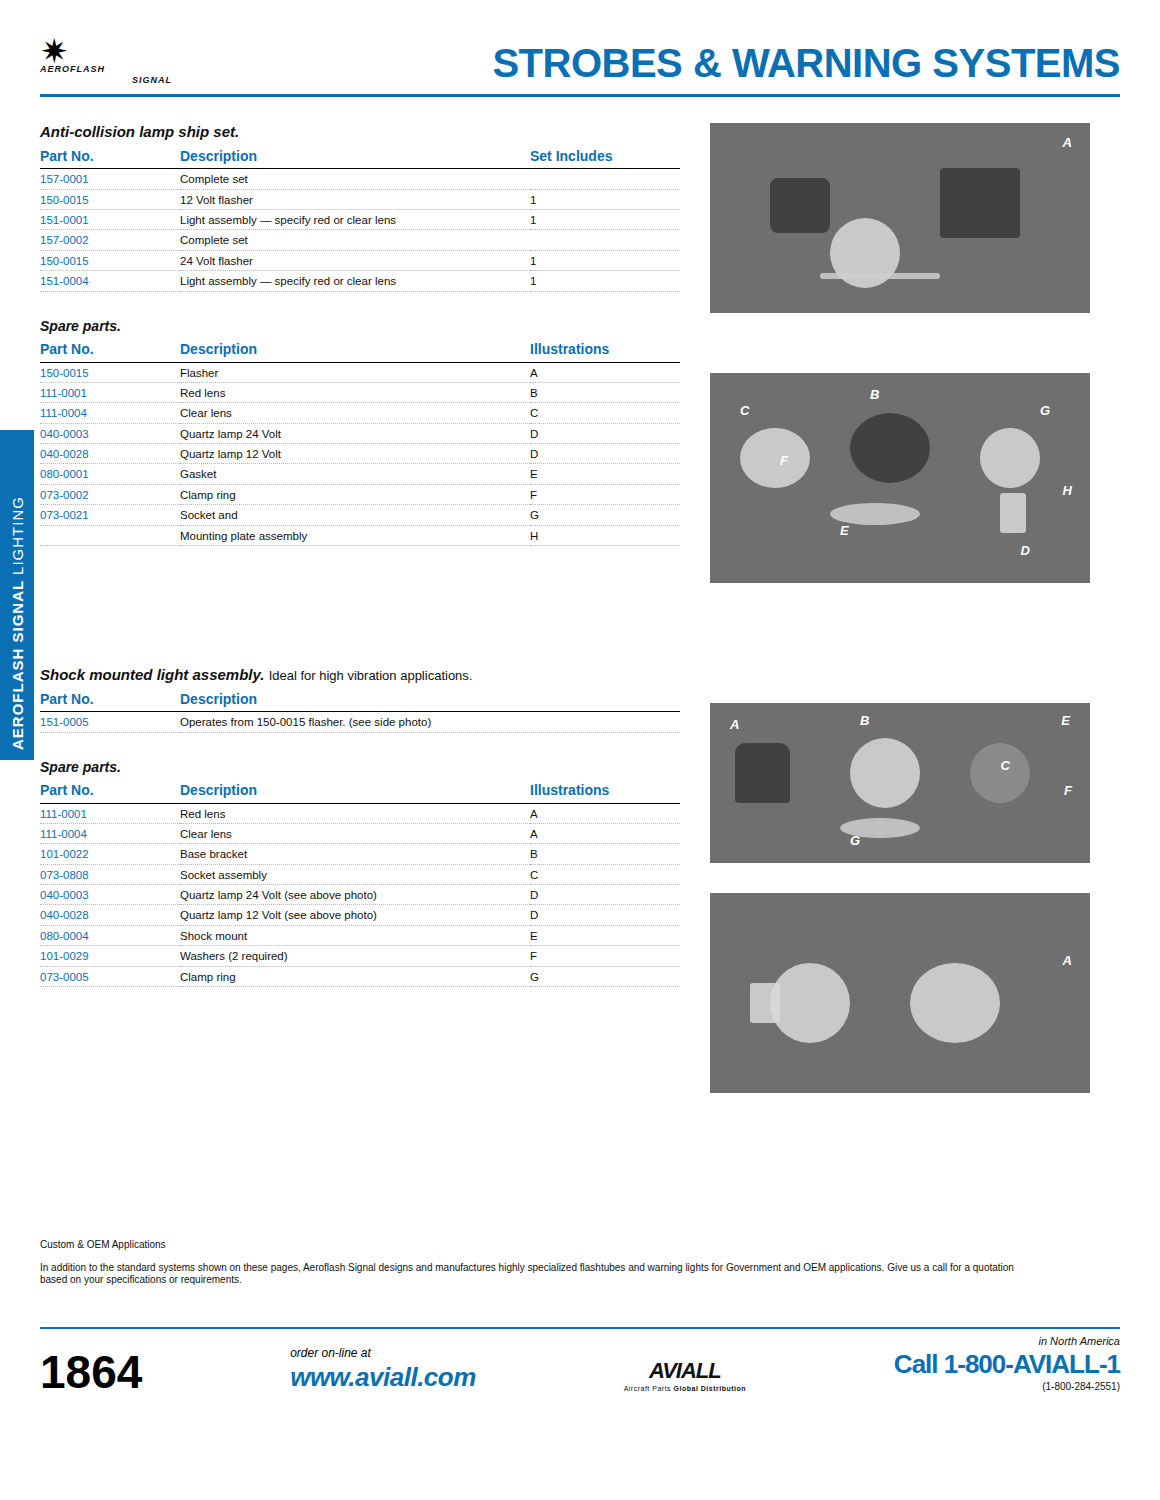✷
AEROFLASHSIGNAL
STROBES & WARNING SYSTEMS
AEROFLASH SIGNAL LIGHTING
Anti-collision lamp ship set.
| Part No. | Description | Set Includes |
| --- | --- | --- |
| 157-0001 | Complete set | |
| 150-0015 | 12 Volt flasher | 1 |
| 151-0001 | Light assembly — specify red or clear lens | 1 |
| 157-0002 | Complete set | |
| 150-0015 | 24 Volt flasher | 1 |
| 151-0004 | Light assembly — specify red or clear lens | 1 |
Spare parts.
| Part No. | Description | Illustrations |
| --- | --- | --- |
| 150-0015 | Flasher | A |
| 111-0001 | Red lens | B |
| 111-0004 | Clear lens | C |
| 040-0003 | Quartz lamp 24 Volt | D |
| 040-0028 | Quartz lamp 12 Volt | D |
| 080-0001 | Gasket | E |
| 073-0002 | Clamp ring | F |
| 073-0021 | Socket and | G |
| | Mounting plate assembly | H |
Shock mounted light assembly. Ideal for high vibration applications.
| Part No. | Description |
| --- | --- |
| 151-0005 | Operates from 150-0015 flasher. (see side photo) |
Spare parts.
| Part No. | Description | Illustrations |
| --- | --- | --- |
| 111-0001 | Red lens | A |
| 111-0004 | Clear lens | A |
| 101-0022 | Base bracket | B |
| 073-0808 | Socket assembly | C |
| 040-0003 | Quartz lamp 24 Volt (see above photo) | D |
| 040-0028 | Quartz lamp 12 Volt (see above photo) | D |
| 080-0004 | Shock mount | E |
| 101-0029 | Washers (2 required) | F |
| 073-0005 | Clamp ring | G |
A
C
B
G
F
E
H
D
A
B
E
C
F
G
A
Custom & OEM Applications
In addition to the standard systems shown on these pages, Aeroflash Signal designs and manufactures highly specialized flashtubes and warning lights for Government and OEM applications. Give us a call for a quotation based on your specifications or requirements.
1864
order on-line at www.aviall.com
AVIALL
Aircraft Parts Global Distribution
in North America
Call 1-800-AVIALL-1
(1-800-284-2551)